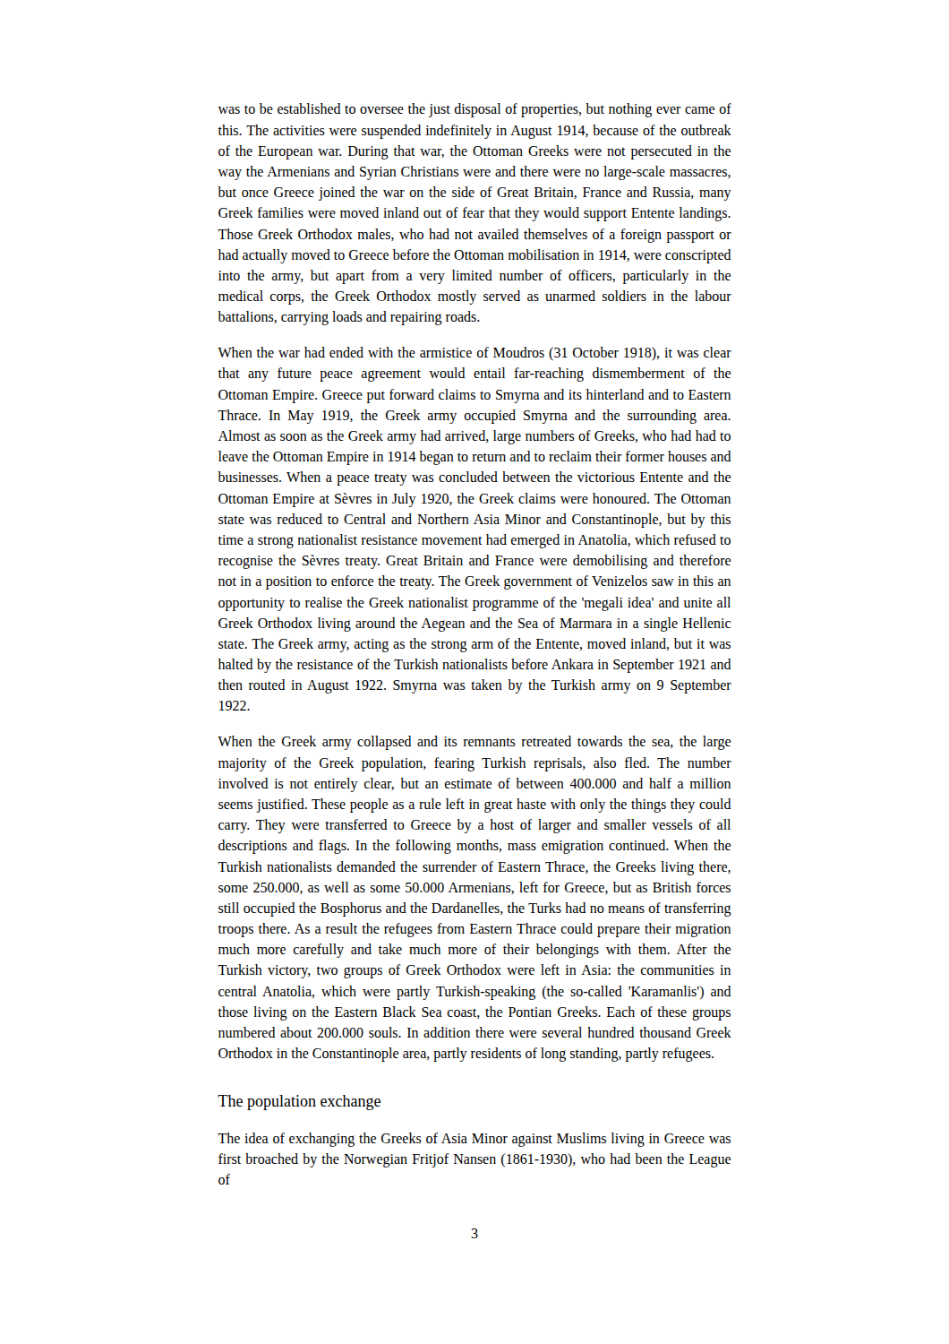was to be established to oversee the just disposal of properties, but nothing ever came of this. The activities were suspended indefinitely in August 1914, because of the outbreak of the European war. During that war, the Ottoman Greeks were not persecuted in the way the Armenians and Syrian Christians were and there were no large-scale massacres, but once Greece joined the war on the side of Great Britain, France and Russia, many Greek families were moved inland out of fear that they would support Entente landings. Those Greek Orthodox males, who had not availed themselves of a foreign passport or had actually moved to Greece before the Ottoman mobilisation in 1914, were conscripted into the army, but apart from a very limited number of officers, particularly in the medical corps, the Greek Orthodox mostly served as unarmed soldiers in the labour battalions, carrying loads and repairing roads.
When the war had ended with the armistice of Moudros (31 October 1918), it was clear that any future peace agreement would entail far-reaching dismemberment of the Ottoman Empire. Greece put forward claims to Smyrna and its hinterland and to Eastern Thrace. In May 1919, the Greek army occupied Smyrna and the surrounding area. Almost as soon as the Greek army had arrived, large numbers of Greeks, who had had to leave the Ottoman Empire in 1914 began to return and to reclaim their former houses and businesses. When a peace treaty was concluded between the victorious Entente and the Ottoman Empire at Sèvres in July 1920, the Greek claims were honoured. The Ottoman state was reduced to Central and Northern Asia Minor and Constantinople, but by this time a strong nationalist resistance movement had emerged in Anatolia, which refused to recognise the Sèvres treaty. Great Britain and France were demobilising and therefore not in a position to enforce the treaty. The Greek government of Venizelos saw in this an opportunity to realise the Greek nationalist programme of the 'megali idea' and unite all Greek Orthodox living around the Aegean and the Sea of Marmara in a single Hellenic state. The Greek army, acting as the strong arm of the Entente, moved inland, but it was halted by the resistance of the Turkish nationalists before Ankara in September 1921 and then routed in August 1922. Smyrna was taken by the Turkish army on 9 September 1922.
When the Greek army collapsed and its remnants retreated towards the sea, the large majority of the Greek population, fearing Turkish reprisals, also fled. The number involved is not entirely clear, but an estimate of between 400.000 and half a million seems justified. These people as a rule left in great haste with only the things they could carry. They were transferred to Greece by a host of larger and smaller vessels of all descriptions and flags. In the following months, mass emigration continued. When the Turkish nationalists demanded the surrender of Eastern Thrace, the Greeks living there, some 250.000, as well as some 50.000 Armenians, left for Greece, but as British forces still occupied the Bosphorus and the Dardanelles, the Turks had no means of transferring troops there. As a result the refugees from Eastern Thrace could prepare their migration much more carefully and take much more of their belongings with them. After the Turkish victory, two groups of Greek Orthodox were left in Asia: the communities in central Anatolia, which were partly Turkish-speaking (the so-called 'Karamanlis') and those living on the Eastern Black Sea coast, the Pontian Greeks. Each of these groups numbered about 200.000 souls. In addition there were several hundred thousand Greek Orthodox in the Constantinople area, partly residents of long standing, partly refugees.
The population exchange
The idea of exchanging the Greeks of Asia Minor against Muslims living in Greece was first broached by the Norwegian Fritjof Nansen (1861-1930), who had been the League of
3